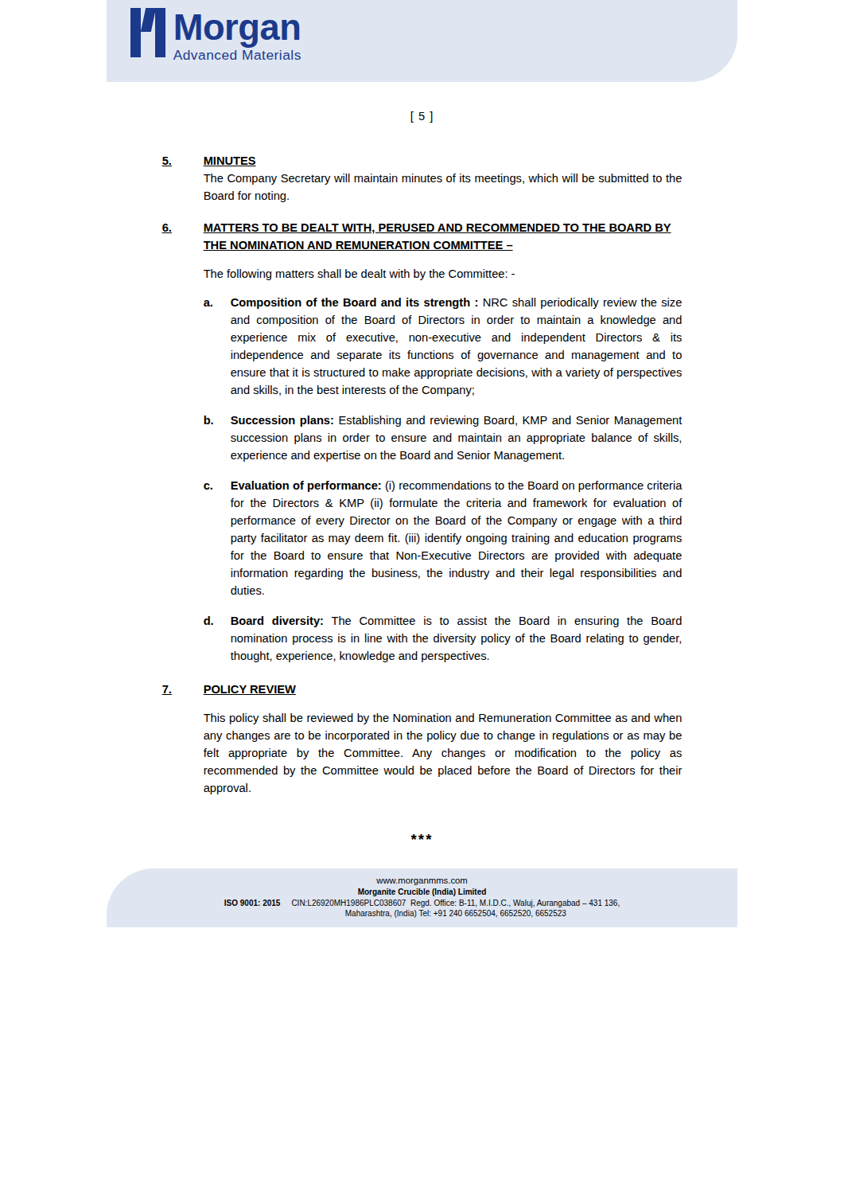Morgan
Advanced Materials
[ 5 ]
5.
MINUTES
The Company Secretary will maintain minutes of its meetings, which will be submitted to the Board for noting.
6.
MATTERS TO BE DEALT WITH, PERUSED AND RECOMMENDED TO THE BOARD BY THE NOMINATION AND REMUNERATION COMMITTEE –
The following matters shall be dealt with by the Committee: -
a. Composition of the Board and its strength : NRC shall periodically review the size and composition of the Board of Directors in order to maintain a knowledge and experience mix of executive, non-executive and independent Directors & its independence and separate its functions of governance and management and to ensure that it is structured to make appropriate decisions, with a variety of perspectives and skills, in the best interests of the Company;
b. Succession plans: Establishing and reviewing Board, KMP and Senior Management succession plans in order to ensure and maintain an appropriate balance of skills, experience and expertise on the Board and Senior Management.
c. Evaluation of performance: (i) recommendations to the Board on performance criteria for the Directors & KMP (ii) formulate the criteria and framework for evaluation of performance of every Director on the Board of the Company or engage with a third party facilitator as may deem fit. (iii) identify ongoing training and education programs for the Board to ensure that Non-Executive Directors are provided with adequate information regarding the business, the industry and their legal responsibilities and duties.
d. Board diversity: The Committee is to assist the Board in ensuring the Board nomination process is in line with the diversity policy of the Board relating to gender, thought, experience, knowledge and perspectives.
7.
POLICY REVIEW
This policy shall be reviewed by the Nomination and Remuneration Committee as and when any changes are to be incorporated in the policy due to change in regulations or as may be felt appropriate by the Committee. Any changes or modification to the policy as recommended by the Committee would be placed before the Board of Directors for their approval.
***
www.morganmms.com
Morganite Crucible (India) Limited
ISO 9001: 2015
CIN:L26920MH1986PLC038607 Regd. Office: B-11, M.I.D.C., Waluj, Aurangabad – 431 136,
Maharashtra, (India) Tel: +91 240 6652504, 6652520, 6652523